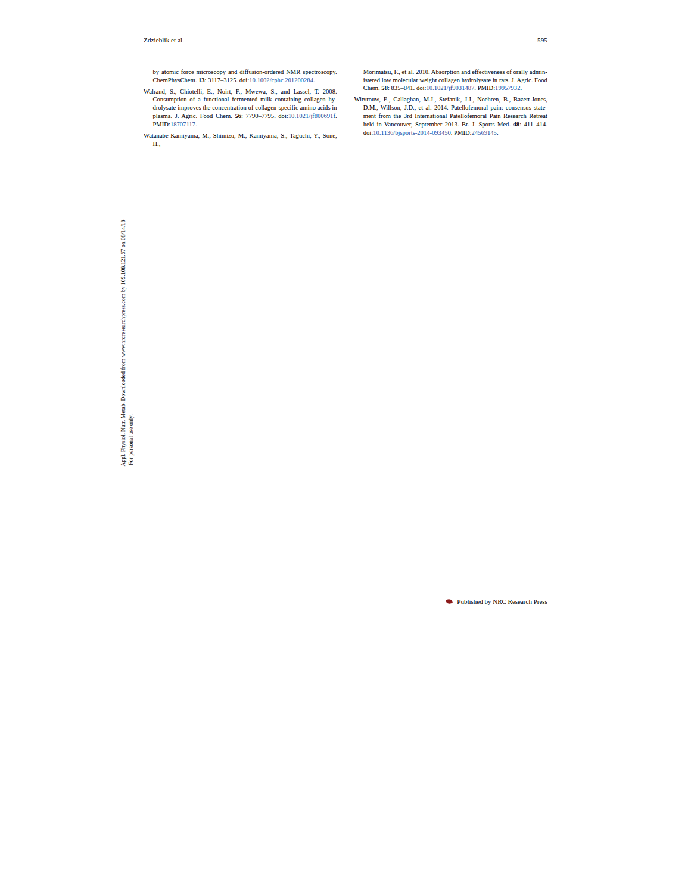Zdzieblik et al.
595
by atomic force microscopy and diffusion-ordered NMR spectroscopy. ChemPhysChem. 13: 3117–3125. doi:10.1002/cphc.201200284.
Walrand, S., Chiotelli, E., Noirt, F., Mwewa, S., and Lassel, T. 2008. Consumption of a functional fermented milk containing collagen hydrolysate improves the concentration of collagen-specific amino acids in plasma. J. Agric. Food Chem. 56: 7790–7795. doi:10.1021/jf800691f. PMID:18707117.
Watanabe-Kamiyama, M., Shimizu, M., Kamiyama, S., Taguchi, Y., Sone, H.,
Morimatsu, F., et al. 2010. Absorption and effectiveness of orally administered low molecular weight collagen hydrolysate in rats. J. Agric. Food Chem. 58: 835–841. doi:10.1021/jf9031487. PMID:19957932.
Witvrouw, E., Callaghan, M.J., Stefanik, J.J., Noehren, B., Bazett-Jones, D.M., Willson, J.D., et al. 2014. Patellofemoral pain: consensus statement from the 3rd International Patellofemoral Pain Research Retreat held in Vancouver, September 2013. Br. J. Sports Med. 48: 411–414. doi:10.1136/bjsports-2014-093450. PMID:24569145.
Appl. Physiol. Nutr. Metab. Downloaded from www.nrcresearchpress.com by 109.108.121.67 on 08/14/18 For personal use only.
Published by NRC Research Press